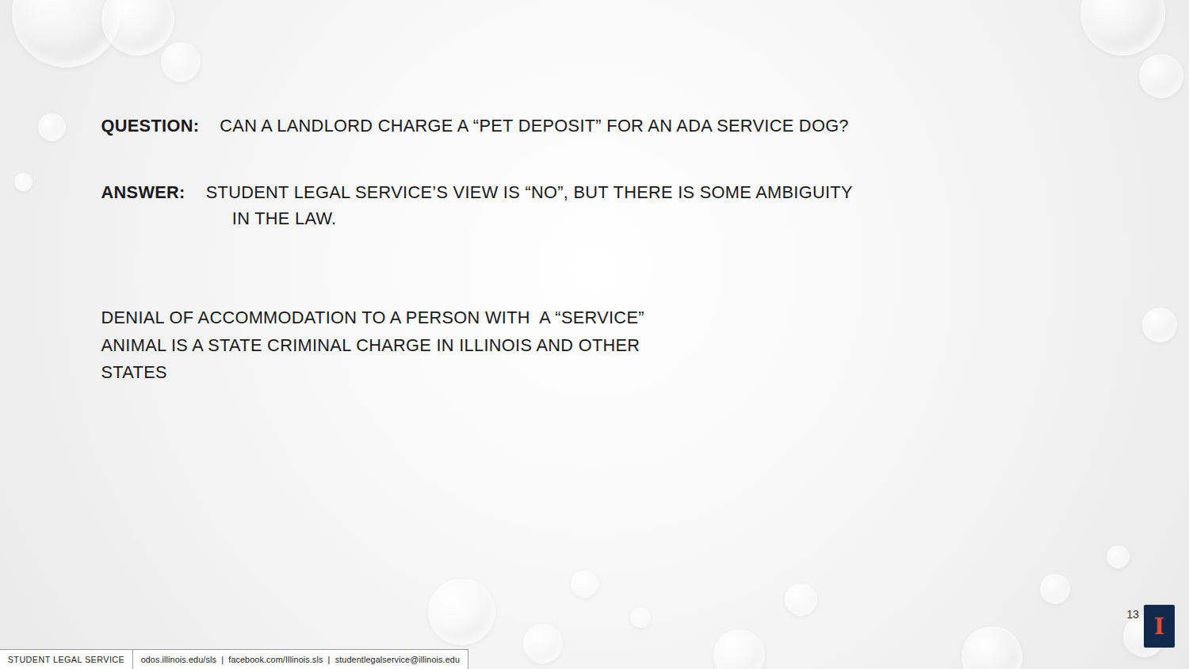QUESTION: CAN A LANDLORD CHARGE A “PET DEPOSIT” FOR AN ADA SERVICE DOG?
ANSWER: STUDENT LEGAL SERVICE’S VIEW IS “NO”, BUT THERE IS SOME AMBIGUITY
IN THE LAW.
DENIAL OF ACCOMMODATION TO A PERSON WITH A “SERVICE” ANIMAL IS A STATE CRIMINAL CHARGE IN ILLINOIS AND OTHER STATES
13
I
STUDENT LEGAL SERVICE
odos.illinois.edu/sls | facebook.com/Illinois.sls | studentlegalservice@illinois.edu